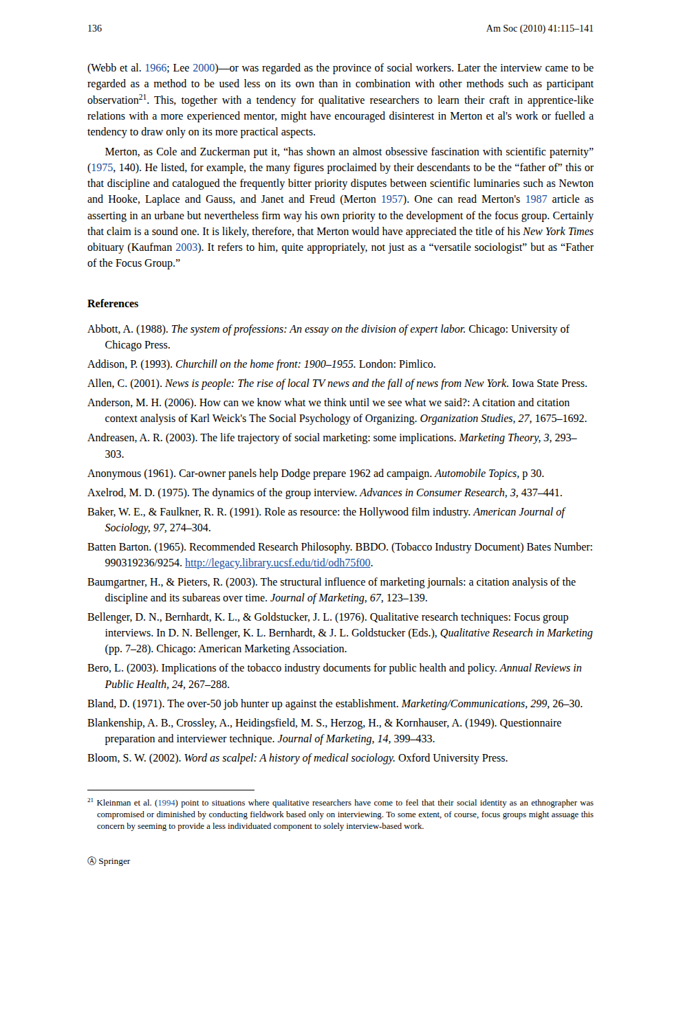136 Am Soc (2010) 41:115–141
(Webb et al. 1966; Lee 2000)—or was regarded as the province of social workers. Later the interview came to be regarded as a method to be used less on its own than in combination with other methods such as participant observation21. This, together with a tendency for qualitative researchers to learn their craft in apprentice-like relations with a more experienced mentor, might have encouraged disinterest in Merton et al's work or fuelled a tendency to draw only on its more practical aspects.
Merton, as Cole and Zuckerman put it, “has shown an almost obsessive fascination with scientific paternity” (1975, 140). He listed, for example, the many figures proclaimed by their descendants to be the “father of” this or that discipline and catalogued the frequently bitter priority disputes between scientific luminaries such as Newton and Hooke, Laplace and Gauss, and Janet and Freud (Merton 1957). One can read Merton's 1987 article as asserting in an urbane but nevertheless firm way his own priority to the development of the focus group. Certainly that claim is a sound one. It is likely, therefore, that Merton would have appreciated the title of his New York Times obituary (Kaufman 2003). It refers to him, quite appropriately, not just as a “versatile sociologist” but as “Father of the Focus Group.”
References
Abbott, A. (1988). The system of professions: An essay on the division of expert labor. Chicago: University of Chicago Press.
Addison, P. (1993). Churchill on the home front: 1900–1955. London: Pimlico.
Allen, C. (2001). News is people: The rise of local TV news and the fall of news from New York. Iowa State Press.
Anderson, M. H. (2006). How can we know what we think until we see what we said?: A citation and citation context analysis of Karl Weick's The Social Psychology of Organizing. Organization Studies, 27, 1675–1692.
Andreasen, A. R. (2003). The life trajectory of social marketing: some implications. Marketing Theory, 3, 293–303.
Anonymous (1961). Car-owner panels help Dodge prepare 1962 ad campaign. Automobile Topics, p 30.
Axelrod, M. D. (1975). The dynamics of the group interview. Advances in Consumer Research, 3, 437–441.
Baker, W. E., & Faulkner, R. R. (1991). Role as resource: the Hollywood film industry. American Journal of Sociology, 97, 274–304.
Batten Barton. (1965). Recommended Research Philosophy. BBDO. (Tobacco Industry Document) Bates Number: 990319236/9254. http://legacy.library.ucsf.edu/tid/odh75f00.
Baumgartner, H., & Pieters, R. (2003). The structural influence of marketing journals: a citation analysis of the discipline and its subareas over time. Journal of Marketing, 67, 123–139.
Bellenger, D. N., Bernhardt, K. L., & Goldstucker, J. L. (1976). Qualitative research techniques: Focus group interviews. In D. N. Bellenger, K. L. Bernhardt, & J. L. Goldstucker (Eds.), Qualitative Research in Marketing (pp. 7–28). Chicago: American Marketing Association.
Bero, L. (2003). Implications of the tobacco industry documents for public health and policy. Annual Reviews in Public Health, 24, 267–288.
Bland, D. (1971). The over-50 job hunter up against the establishment. Marketing/Communications, 299, 26–30.
Blankenship, A. B., Crossley, A., Heidingsfield, M. S., Herzog, H., & Kornhauser, A. (1949). Questionnaire preparation and interviewer technique. Journal of Marketing, 14, 399–433.
Bloom, S. W. (2002). Word as scalpel: A history of medical sociology. Oxford University Press.
21 Kleinman et al. (1994) point to situations where qualitative researchers have come to feel that their social identity as an ethnographer was compromised or diminished by conducting fieldwork based only on interviewing. To some extent, of course, focus groups might assuage this concern by seeming to provide a less individuated component to solely interview-based work.
Ⓐ Springer